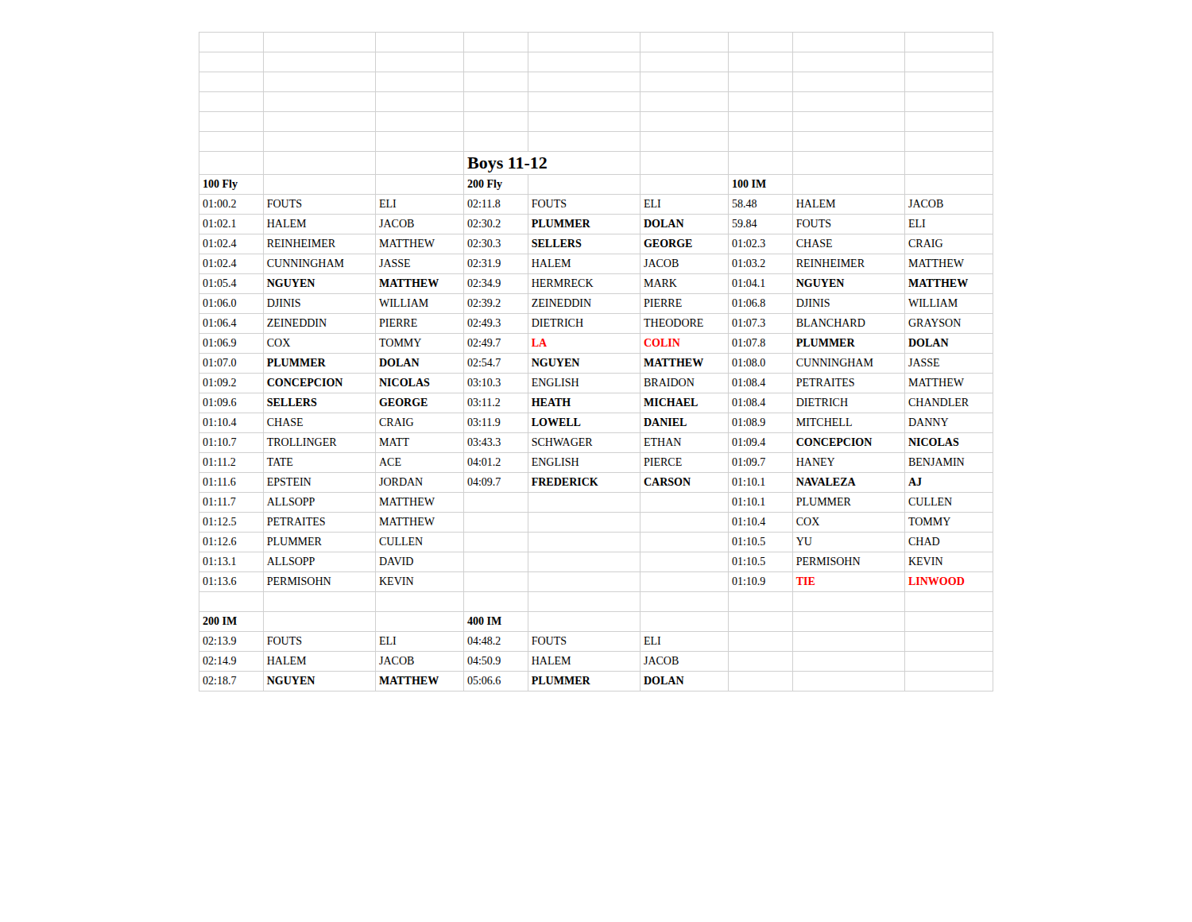| | | | Boys 11-12 | | | | |
| 100 Fly | | | 200 Fly | | | 100 IM | | |
| 01:00.2 | FOUTS | ELI | 02:11.8 | FOUTS | ELI | 58.48 | HALEM | JACOB |
| 01:02.1 | HALEM | JACOB | 02:30.2 | PLUMMER | DOLAN | 59.84 | FOUTS | ELI |
| 01:02.4 | REINHEIMER | MATTHEW | 02:30.3 | SELLERS | GEORGE | 01:02.3 | CHASE | CRAIG |
| 01:02.4 | CUNNINGHAM | JASSE | 02:31.9 | HALEM | JACOB | 01:03.2 | REINHEIMER | MATTHEW |
| 01:05.4 | NGUYEN | MATTHEW | 02:34.9 | HERMRECK | MARK | 01:04.1 | NGUYEN | MATTHEW |
| 01:06.0 | DJINIS | WILLIAM | 02:39.2 | ZEINEDDIN | PIERRE | 01:06.8 | DJINIS | WILLIAM |
| 01:06.4 | ZEINEDDIN | PIERRE | 02:49.3 | DIETRICH | THEODORE | 01:07.3 | BLANCHARD | GRAYSON |
| 01:06.9 | COX | TOMMY | 02:49.7 | LA | COLIN | 01:07.8 | PLUMMER | DOLAN |
| 01:07.0 | PLUMMER | DOLAN | 02:54.7 | NGUYEN | MATTHEW | 01:08.0 | CUNNINGHAM | JASSE |
| 01:09.2 | CONCEPCION | NICOLAS | 03:10.3 | ENGLISH | BRAIDON | 01:08.4 | PETRAITES | MATTHEW |
| 01:09.6 | SELLERS | GEORGE | 03:11.2 | HEATH | MICHAEL | 01:08.4 | DIETRICH | CHANDLER |
| 01:10.4 | CHASE | CRAIG | 03:11.9 | LOWELL | DANIEL | 01:08.9 | MITCHELL | DANNY |
| 01:10.7 | TROLLINGER | MATT | 03:43.3 | SCHWAGER | ETHAN | 01:09.4 | CONCEPCION | NICOLAS |
| 01:11.2 | TATE | ACE | 04:01.2 | ENGLISH | PIERCE | 01:09.7 | HANEY | BENJAMIN |
| 01:11.6 | EPSTEIN | JORDAN | 04:09.7 | FREDERICK | CARSON | 01:10.1 | NAVALEZA | AJ |
| 01:11.7 | ALLSOPP | MATTHEW | | | | 01:10.1 | PLUMMER | CULLEN |
| 01:12.5 | PETRAITES | MATTHEW | | | | 01:10.4 | COX | TOMMY |
| 01:12.6 | PLUMMER | CULLEN | | | | 01:10.5 | YU | CHAD |
| 01:13.1 | ALLSOPP | DAVID | | | | 01:10.5 | PERMISOHN | KEVIN |
| 01:13.6 | PERMISOHN | KEVIN | | | | 01:10.9 | TIE | LINWOOD |
| 200 IM | | | 400 IM | | | | | |
| 02:13.9 | FOUTS | ELI | 04:48.2 | FOUTS | ELI | | | |
| 02:14.9 | HALEM | JACOB | 04:50.9 | HALEM | JACOB | | | |
| 02:18.7 | NGUYEN | MATTHEW | 05:06.6 | PLUMMER | DOLAN | | | |